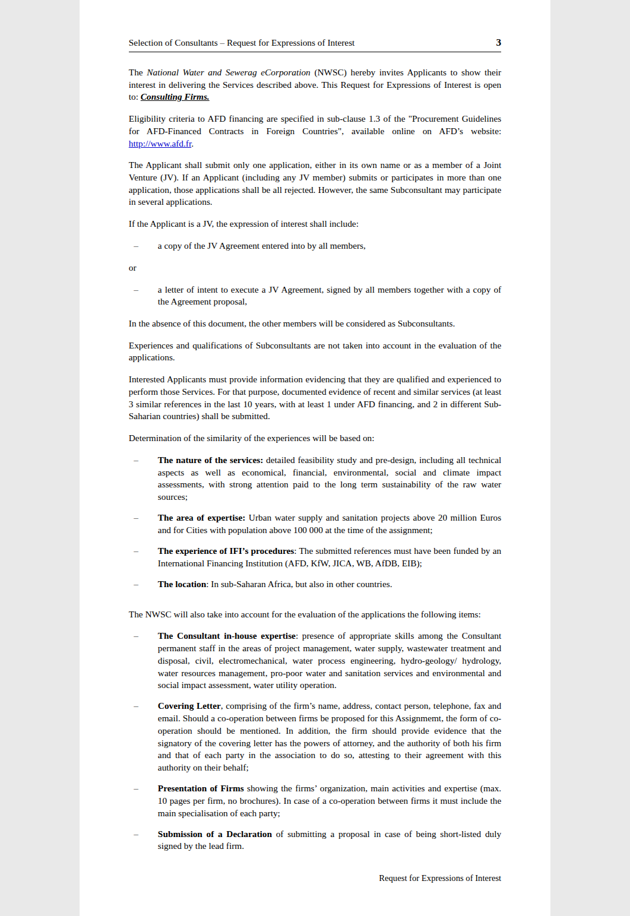Selection of Consultants – Request for Expressions of Interest
3
The National Water and Sewerag eCorporation (NWSC) hereby invites Applicants to show their interest in delivering the Services described above. This Request for Expressions of Interest is open to: Consulting Firms.
Eligibility criteria to AFD financing are specified in sub-clause 1.3 of the "Procurement Guidelines for AFD-Financed Contracts in Foreign Countries", available online on AFD’s website: http://www.afd.fr.
The Applicant shall submit only one application, either in its own name or as a member of a Joint Venture (JV). If an Applicant (including any JV member) submits or participates in more than one application, those applications shall be all rejected. However, the same Subconsultant may participate in several applications.
If the Applicant is a JV, the expression of interest shall include:
a copy of the JV Agreement entered into by all members,
or
a letter of intent to execute a JV Agreement, signed by all members together with a copy of the Agreement proposal,
In the absence of this document, the other members will be considered as Subconsultants.
Experiences and qualifications of Subconsultants are not taken into account in the evaluation of the applications.
Interested Applicants must provide information evidencing that they are qualified and experienced to perform those Services. For that purpose, documented evidence of recent and similar services (at least 3 similar references in the last 10 years, with at least 1 under AFD financing, and 2 in different Sub-Saharian countries) shall be submitted.
Determination of the similarity of the experiences will be based on:
The nature of the services: detailed feasibility study and pre-design, including all technical aspects as well as economical, financial, environmental, social and climate impact assessments, with strong attention paid to the long term sustainability of the raw water sources;
The area of expertise: Urban water supply and sanitation projects above 20 million Euros and for Cities with population above 100 000 at the time of the assignment;
The experience of IFI’s procedures: The submitted references must have been funded by an International Financing Institution (AFD, KfW, JICA, WB, AfDB, EIB);
The location: In sub-Saharan Africa, but also in other countries.
The NWSC will also take into account for the evaluation of the applications the following items:
The Consultant in-house expertise: presence of appropriate skills among the Consultant permanent staff in the areas of project management, water supply, wastewater treatment and disposal, civil, electromechanical, water process engineering, hydro-geology/ hydrology, water resources management, pro-poor water and sanitation services and environmental and social impact assessment, water utility operation.
Covering Letter, comprising of the firm’s name, address, contact person, telephone, fax and email. Should a co-operation between firms be proposed for this Assignmemt, the form of co-operation should be mentioned. In addition, the firm should provide evidence that the signatory of the covering letter has the powers of attorney, and the authority of both his firm and that of each party in the association to do so, attesting to their agreement with this authority on their behalf;
Presentation of Firms showing the firms’ organization, main activities and expertise (max. 10 pages per firm, no brochures). In case of a co-operation between firms it must include the main specialisation of each party;
Submission of a Declaration of submitting a proposal in case of being short-listed duly signed by the lead firm.
Request for Expressions of Interest